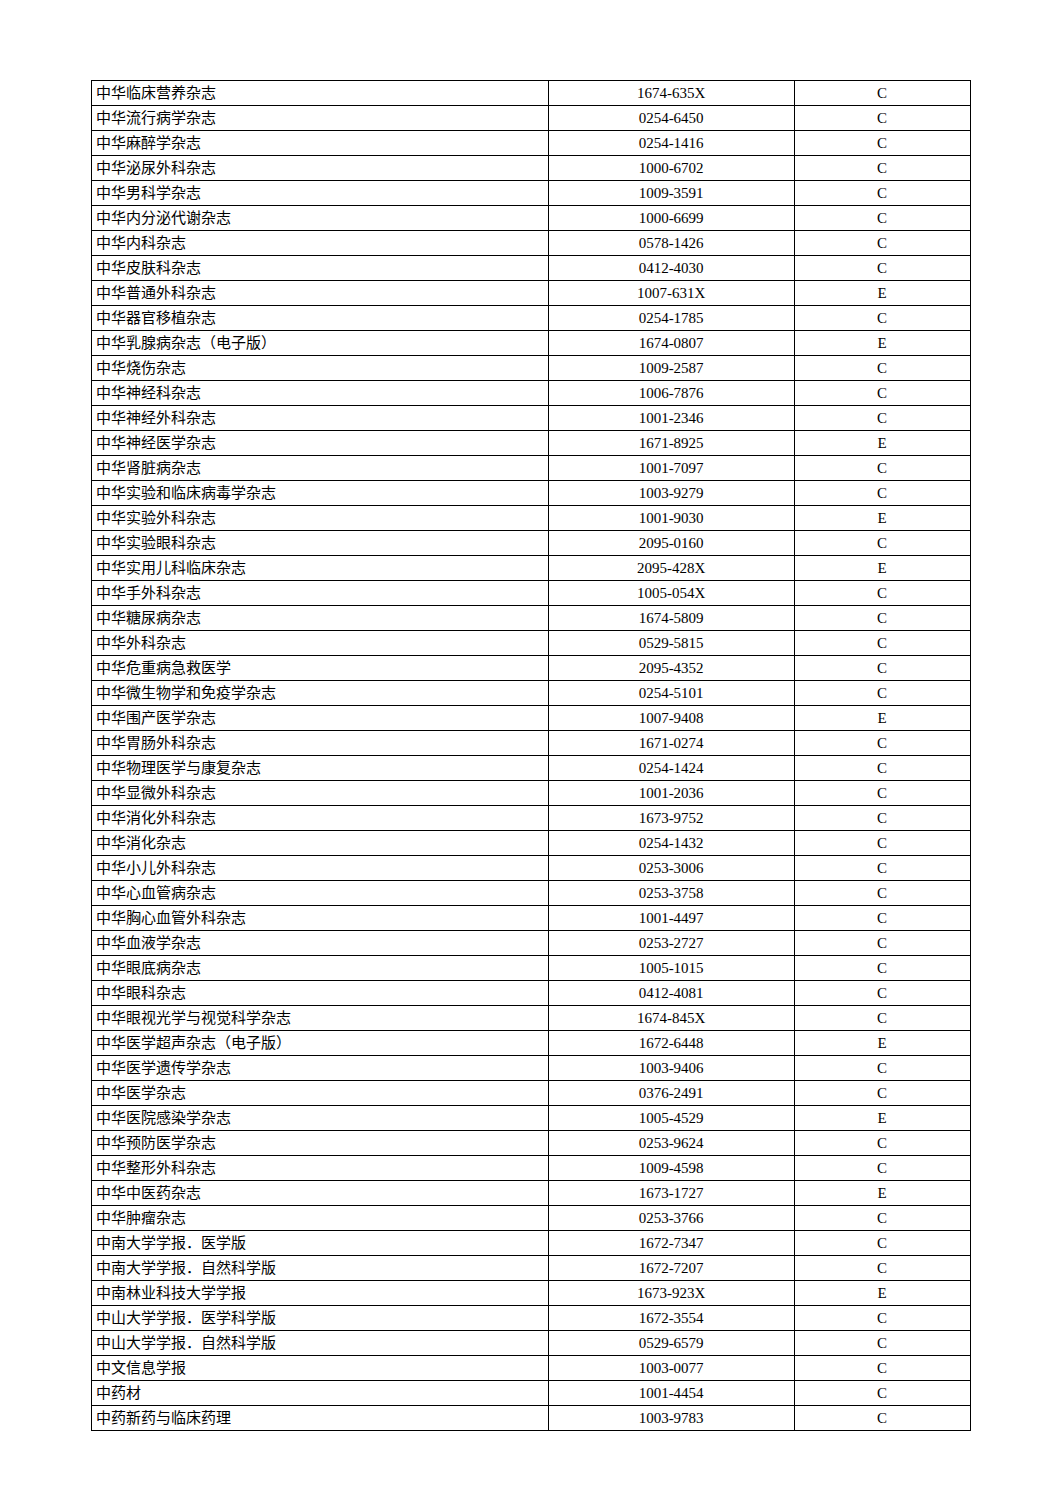| 中华临床营养杂志 | 1674-635X | C |
| 中华流行病学杂志 | 0254-6450 | C |
| 中华麻醉学杂志 | 0254-1416 | C |
| 中华泌尿外科杂志 | 1000-6702 | C |
| 中华男科学杂志 | 1009-3591 | C |
| 中华内分泌代谢杂志 | 1000-6699 | C |
| 中华内科杂志 | 0578-1426 | C |
| 中华皮肤科杂志 | 0412-4030 | C |
| 中华普通外科杂志 | 1007-631X | E |
| 中华器官移植杂志 | 0254-1785 | C |
| 中华乳腺病杂志（电子版） | 1674-0807 | E |
| 中华烧伤杂志 | 1009-2587 | C |
| 中华神经科杂志 | 1006-7876 | C |
| 中华神经外科杂志 | 1001-2346 | C |
| 中华神经医学杂志 | 1671-8925 | E |
| 中华肾脏病杂志 | 1001-7097 | C |
| 中华实验和临床病毒学杂志 | 1003-9279 | C |
| 中华实验外科杂志 | 1001-9030 | E |
| 中华实验眼科杂志 | 2095-0160 | C |
| 中华实用儿科临床杂志 | 2095-428X | E |
| 中华手外科杂志 | 1005-054X | C |
| 中华糖尿病杂志 | 1674-5809 | C |
| 中华外科杂志 | 0529-5815 | C |
| 中华危重病急救医学 | 2095-4352 | C |
| 中华微生物学和免疫学杂志 | 0254-5101 | C |
| 中华围产医学杂志 | 1007-9408 | E |
| 中华胃肠外科杂志 | 1671-0274 | C |
| 中华物理医学与康复杂志 | 0254-1424 | C |
| 中华显微外科杂志 | 1001-2036 | C |
| 中华消化外科杂志 | 1673-9752 | C |
| 中华消化杂志 | 0254-1432 | C |
| 中华小儿外科杂志 | 0253-3006 | C |
| 中华心血管病杂志 | 0253-3758 | C |
| 中华胸心血管外科杂志 | 1001-4497 | C |
| 中华血液学杂志 | 0253-2727 | C |
| 中华眼底病杂志 | 1005-1015 | C |
| 中华眼科杂志 | 0412-4081 | C |
| 中华眼视光学与视觉科学杂志 | 1674-845X | C |
| 中华医学超声杂志（电子版） | 1672-6448 | E |
| 中华医学遗传学杂志 | 1003-9406 | C |
| 中华医学杂志 | 0376-2491 | C |
| 中华医院感染学杂志 | 1005-4529 | E |
| 中华预防医学杂志 | 0253-9624 | C |
| 中华整形外科杂志 | 1009-4598 | C |
| 中华中医药杂志 | 1673-1727 | E |
| 中华肿瘤杂志 | 0253-3766 | C |
| 中南大学学报．医学版 | 1672-7347 | C |
| 中南大学学报．自然科学版 | 1672-7207 | C |
| 中南林业科技大学学报 | 1673-923X | E |
| 中山大学学报．医学科学版 | 1672-3554 | C |
| 中山大学学报．自然科学版 | 0529-6579 | C |
| 中文信息学报 | 1003-0077 | C |
| 中药材 | 1001-4454 | C |
| 中药新药与临床药理 | 1003-9783 | C |